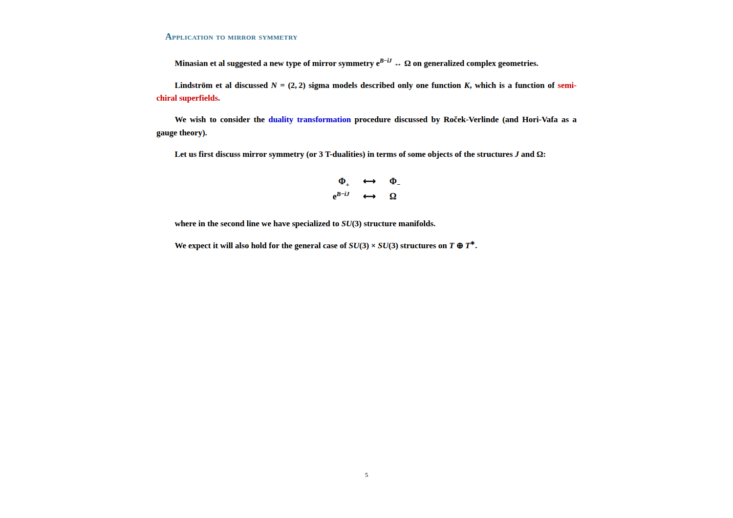Application to mirror symmetry
Minasian et al suggested a new type of mirror symmetry eB−iJ ↔ Ω on generalized complex geometries.
Lindström et al discussed N = (2, 2) sigma models described only one function K, which is a function of semi-chiral superfields.
We wish to consider the duality transformation procedure discussed by Roček-Verlinde (and Hori-Vafa as a gauge theory).
Let us first discuss mirror symmetry (or 3 T-dualities) in terms of some objects of the structures J and Ω:
| Φ + | ⟷ | Φ − |
| e B − iJ | ⟷ | Ω |
where in the second line we have specialized to SU(3) structure manifolds.
We expect it will also hold for the general case of SU(3) × SU(3) structures on T ⊕ T∗.
5